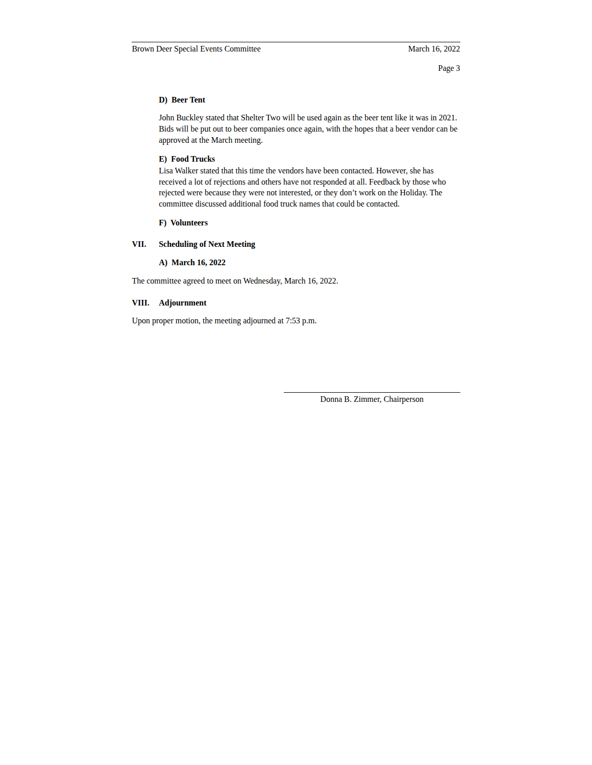Brown Deer Special Events Committee
March 16, 2022 Page 3
D) Beer Tent
John Buckley stated that Shelter Two will be used again as the beer tent like it was in 2021. Bids will be put out to beer companies once again, with the hopes that a beer vendor can be approved at the March meeting.
E) Food Trucks
Lisa Walker stated that this time the vendors have been contacted. However, she has received a lot of rejections and others have not responded at all. Feedback by those who rejected were because they were not interested, or they don’t work on the Holiday. The committee discussed additional food truck names that could be contacted.
F) Volunteers
VII.
Scheduling of Next Meeting
A) March 16, 2022
The committee agreed to meet on Wednesday, March 16, 2022.
VIII.
Adjournment
Upon proper motion, the meeting adjourned at 7:53 p.m.
Donna B. Zimmer, Chairperson